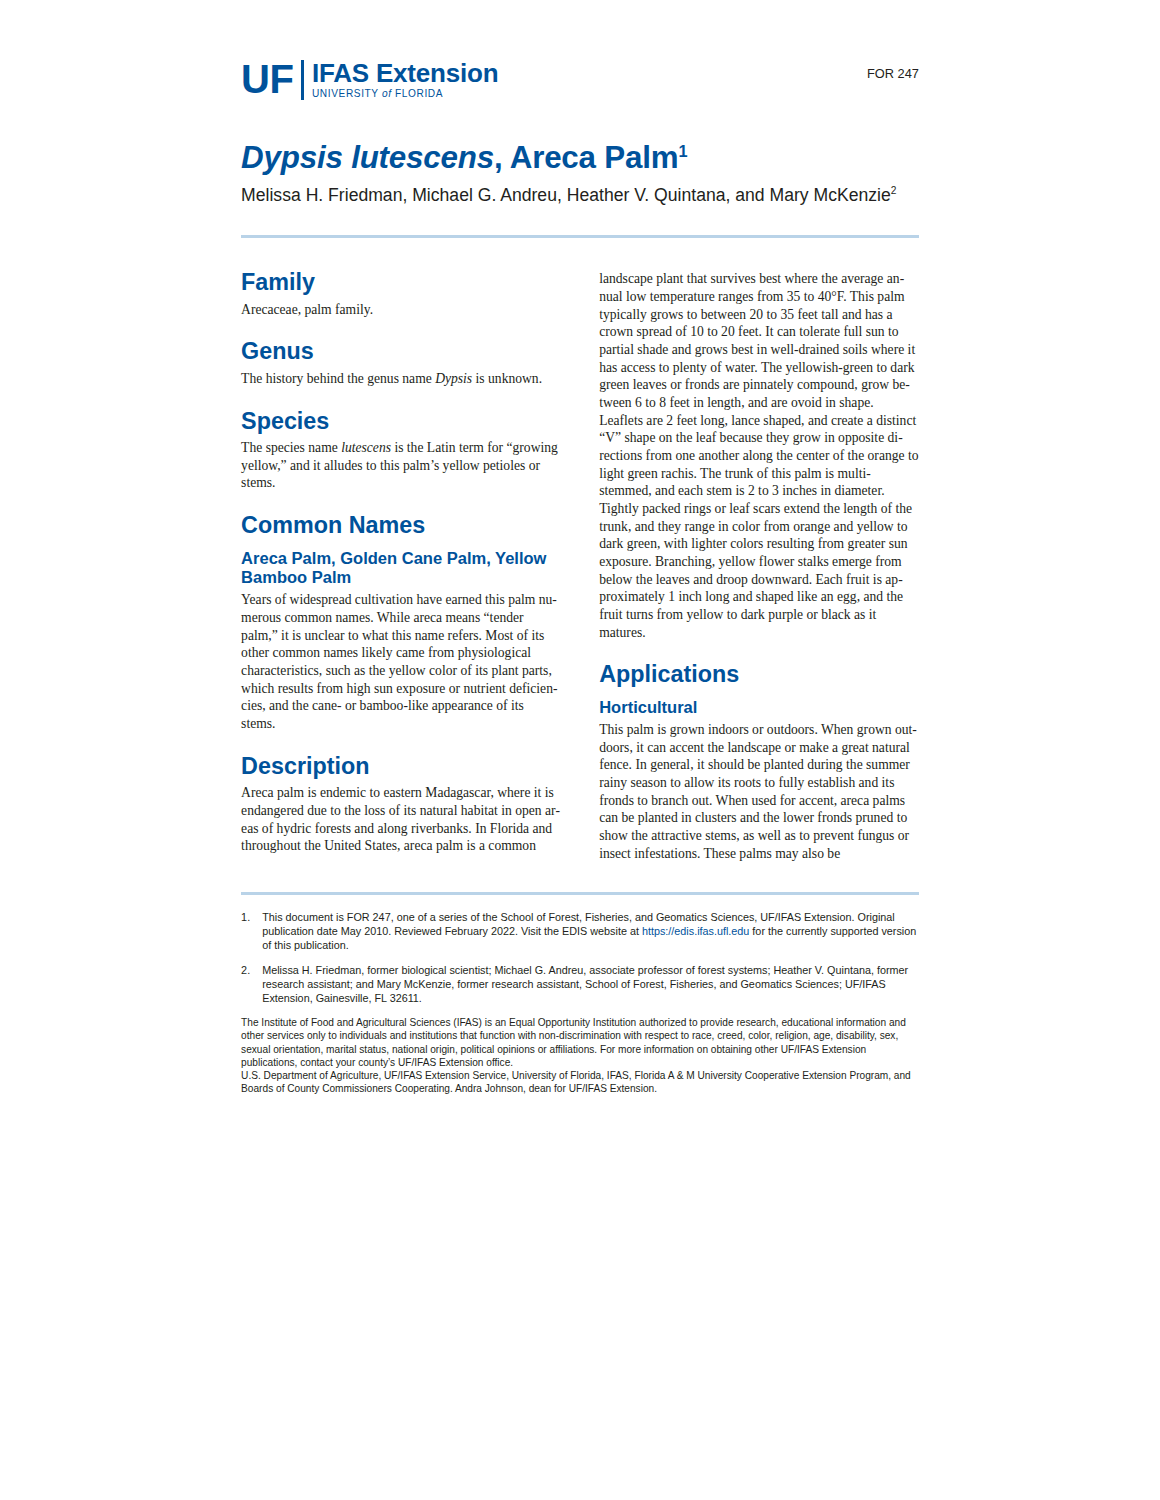UF
IFAS Extension
UNIVERSITY of FLORIDA
FOR 247
Dypsis lutescens, Areca Palm1
Melissa H. Friedman, Michael G. Andreu, Heather V. Quintana, and Mary McKenzie2
Family
Arecaceae, palm family.
Genus
The history behind the genus name Dypsis is unknown.
Species
The species name lutescens is the Latin term for “growing yellow,” and it alludes to this palm’s yellow petioles or stems.
Common Names
Areca Palm, Golden Cane Palm, Yellow Bamboo Palm
Years of widespread cultivation have earned this palm numerous common names. While areca means “tender palm,” it is unclear to what this name refers. Most of its other common names likely came from physiological characteristics, such as the yellow color of its plant parts, which results from high sun exposure or nutrient deficiencies, and the cane- or bamboo-like appearance of its stems.
Description
Areca palm is endemic to eastern Madagascar, where it is endangered due to the loss of its natural habitat in open areas of hydric forests and along riverbanks. In Florida and throughout the United States, areca palm is a common landscape plant that survives best where the average annual low temperature ranges from 35 to 40°F. This palm typically grows to between 20 to 35 feet tall and has a crown spread of 10 to 20 feet. It can tolerate full sun to partial shade and grows best in well-drained soils where it has access to plenty of water. The yellowish-green to dark green leaves or fronds are pinnately compound, grow between 6 to 8 feet in length, and are ovoid in shape. Leaflets are 2 feet long, lance shaped, and create a distinct “V” shape on the leaf because they grow in opposite directions from one another along the center of the orange to light green rachis. The trunk of this palm is multi-stemmed, and each stem is 2 to 3 inches in diameter. Tightly packed rings or leaf scars extend the length of the trunk, and they range in color from orange and yellow to dark green, with lighter colors resulting from greater sun exposure. Branching, yellow flower stalks emerge from below the leaves and droop downward. Each fruit is approximately 1 inch long and shaped like an egg, and the fruit turns from yellow to dark purple or black as it matures.
Applications
Horticultural
This palm is grown indoors or outdoors. When grown outdoors, it can accent the landscape or make a great natural fence. In general, it should be planted during the summer rainy season to allow its roots to fully establish and its fronds to branch out. When used for accent, areca palms can be planted in clusters and the lower fronds pruned to show the attractive stems, as well as to prevent fungus or insect infestations. These palms may also be
This document is FOR 247, one of a series of the School of Forest, Fisheries, and Geomatics Sciences, UF/IFAS Extension. Original publication date May 2010. Reviewed February 2022. Visit the EDIS website at https://edis.ifas.ufl.edu for the currently supported version of this publication.
Melissa H. Friedman, former biological scientist; Michael G. Andreu, associate professor of forest systems; Heather V. Quintana, former research assistant; and Mary McKenzie, former research assistant, School of Forest, Fisheries, and Geomatics Sciences; UF/IFAS Extension, Gainesville, FL 32611.
The Institute of Food and Agricultural Sciences (IFAS) is an Equal Opportunity Institution authorized to provide research, educational information and other services only to individuals and institutions that function with non-discrimination with respect to race, creed, color, religion, age, disability, sex, sexual orientation, marital status, national origin, political opinions or affiliations. For more information on obtaining other UF/IFAS Extension publications, contact your county’s UF/IFAS Extension office.
U.S. Department of Agriculture, UF/IFAS Extension Service, University of Florida, IFAS, Florida A & M University Cooperative Extension Program, and Boards of County Commissioners Cooperating. Andra Johnson, dean for UF/IFAS Extension.